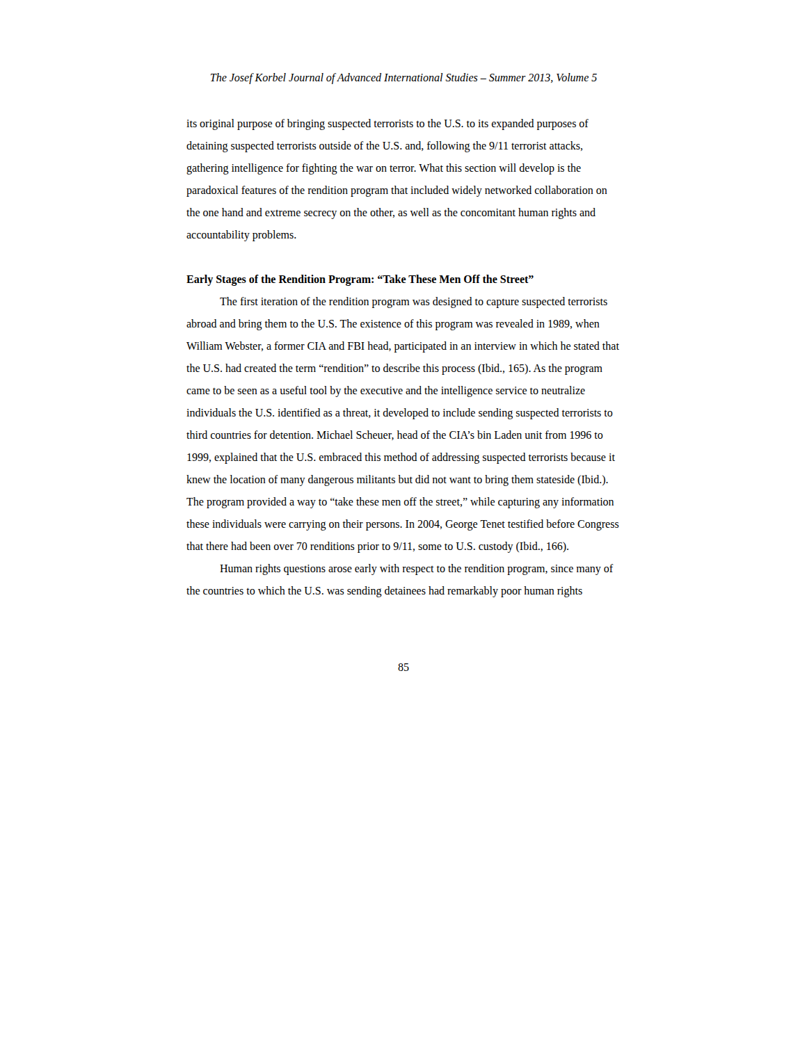The Josef Korbel Journal of Advanced International Studies – Summer 2013, Volume 5
its original purpose of bringing suspected terrorists to the U.S. to its expanded purposes of detaining suspected terrorists outside of the U.S. and, following the 9/11 terrorist attacks, gathering intelligence for fighting the war on terror. What this section will develop is the paradoxical features of the rendition program that included widely networked collaboration on the one hand and extreme secrecy on the other, as well as the concomitant human rights and accountability problems.
Early Stages of the Rendition Program: “Take These Men Off the Street”
The first iteration of the rendition program was designed to capture suspected terrorists abroad and bring them to the U.S. The existence of this program was revealed in 1989, when William Webster, a former CIA and FBI head, participated in an interview in which he stated that the U.S. had created the term “rendition” to describe this process (Ibid., 165). As the program came to be seen as a useful tool by the executive and the intelligence service to neutralize individuals the U.S. identified as a threat, it developed to include sending suspected terrorists to third countries for detention. Michael Scheuer, head of the CIA’s bin Laden unit from 1996 to 1999, explained that the U.S. embraced this method of addressing suspected terrorists because it knew the location of many dangerous militants but did not want to bring them stateside (Ibid.). The program provided a way to “take these men off the street,” while capturing any information these individuals were carrying on their persons. In 2004, George Tenet testified before Congress that there had been over 70 renditions prior to 9/11, some to U.S. custody (Ibid., 166).
Human rights questions arose early with respect to the rendition program, since many of the countries to which the U.S. was sending detainees had remarkably poor human rights
85